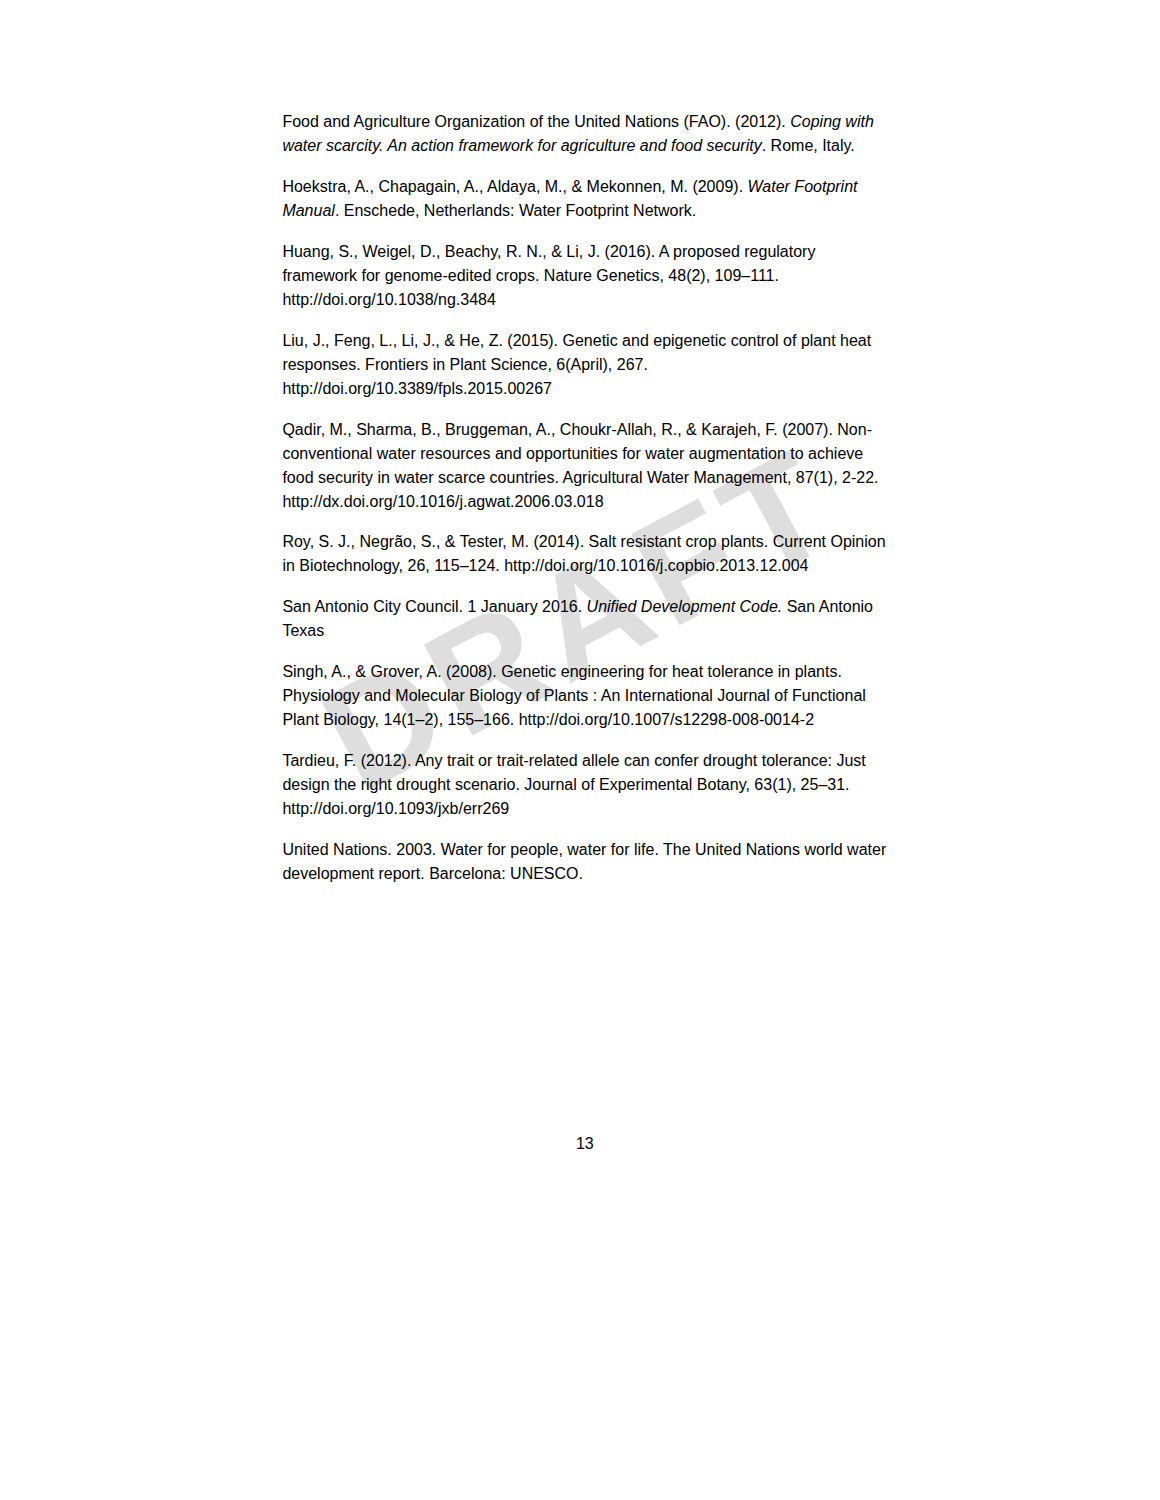DRAFT
Food and Agriculture Organization of the United Nations (FAO). (2012). Coping with water scarcity. An action framework for agriculture and food security. Rome, Italy.
Hoekstra, A., Chapagain, A., Aldaya, M., & Mekonnen, M. (2009). Water Footprint Manual. Enschede, Netherlands: Water Footprint Network.
Huang, S., Weigel, D., Beachy, R. N., & Li, J. (2016). A proposed regulatory framework for genome-edited crops. Nature Genetics, 48(2), 109–111. http://doi.org/10.1038/ng.3484
Liu, J., Feng, L., Li, J., & He, Z. (2015). Genetic and epigenetic control of plant heat responses. Frontiers in Plant Science, 6(April), 267. http://doi.org/10.3389/fpls.2015.00267
Qadir, M., Sharma, B., Bruggeman, A., Choukr-Allah, R., & Karajeh, F. (2007). Non-conventional water resources and opportunities for water augmentation to achieve food security in water scarce countries. Agricultural Water Management, 87(1), 2-22. http://dx.doi.org/10.1016/j.agwat.2006.03.018
Roy, S. J., Negrão, S., & Tester, M. (2014). Salt resistant crop plants. Current Opinion in Biotechnology, 26, 115–124. http://doi.org/10.1016/j.copbio.2013.12.004
San Antonio City Council. 1 January 2016. Unified Development Code. San Antonio Texas
Singh, A., & Grover, A. (2008). Genetic engineering for heat tolerance in plants. Physiology and Molecular Biology of Plants : An International Journal of Functional Plant Biology, 14(1–2), 155–166. http://doi.org/10.1007/s12298-008-0014-2
Tardieu, F. (2012). Any trait or trait-related allele can confer drought tolerance: Just design the right drought scenario. Journal of Experimental Botany, 63(1), 25–31. http://doi.org/10.1093/jxb/err269
United Nations. 2003. Water for people, water for life. The United Nations world water development report. Barcelona: UNESCO.
13